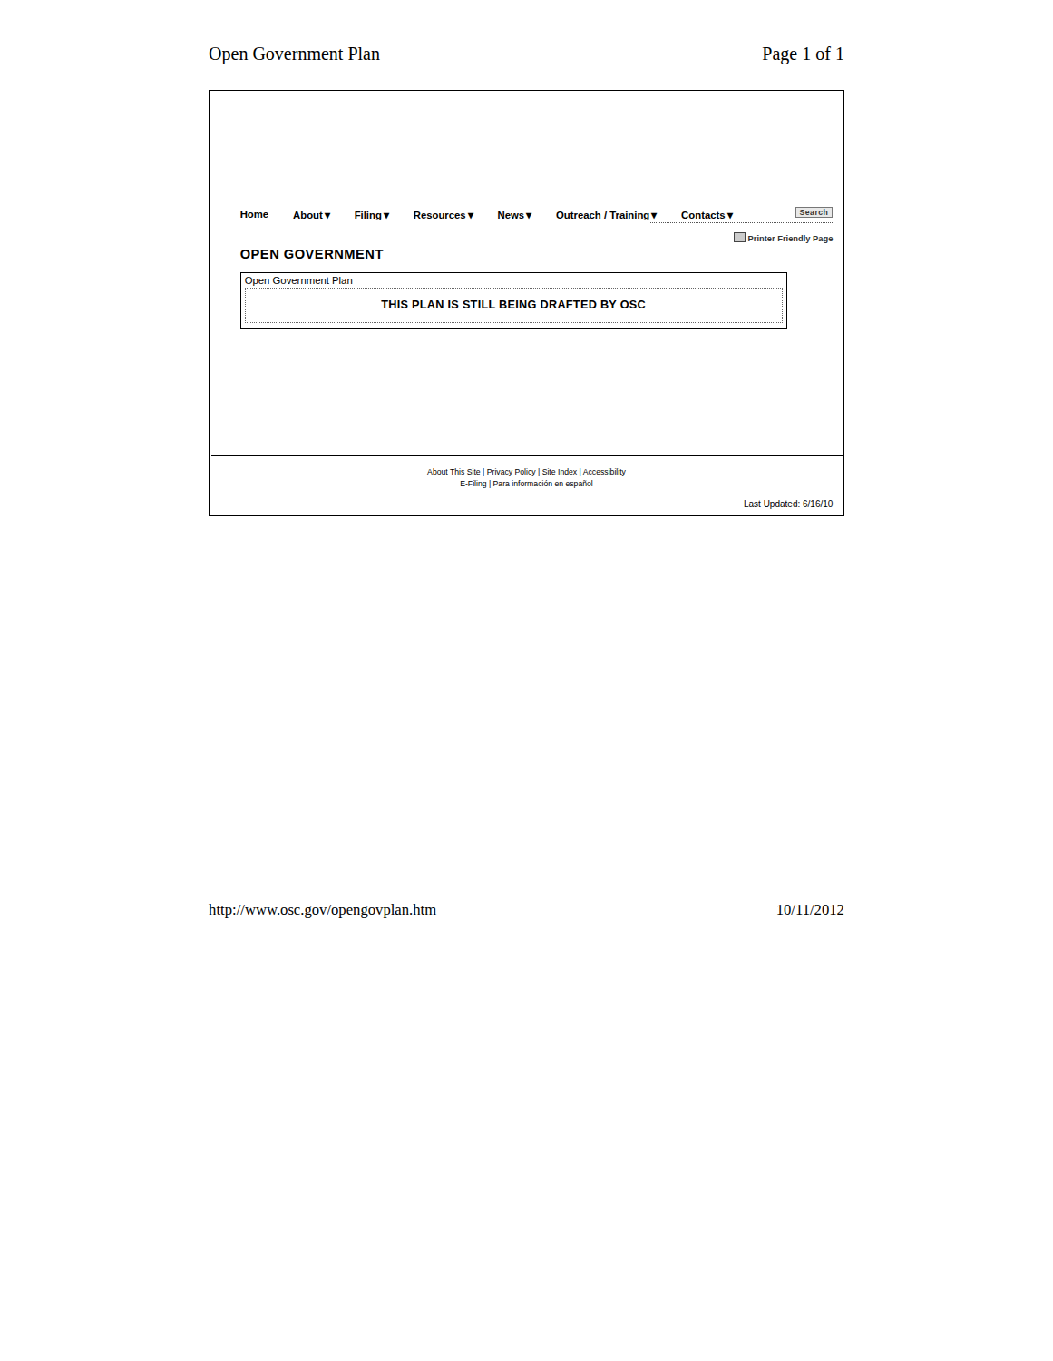Open Government Plan Page 1 of 1
Home
About
Filing
Resources
News
Outreach / Training
Contacts
Search
Printer Friendly Page
OPEN GOVERNMENT
Open Government Plan
THIS PLAN IS STILL BEING DRAFTED BY OSC
About This Site | Privacy Policy | Site Index | Accessibility
E-Filing | Para información en español
Last Updated: 6/16/10
http://www.osc.gov/opengovplan.htm 10/11/2012